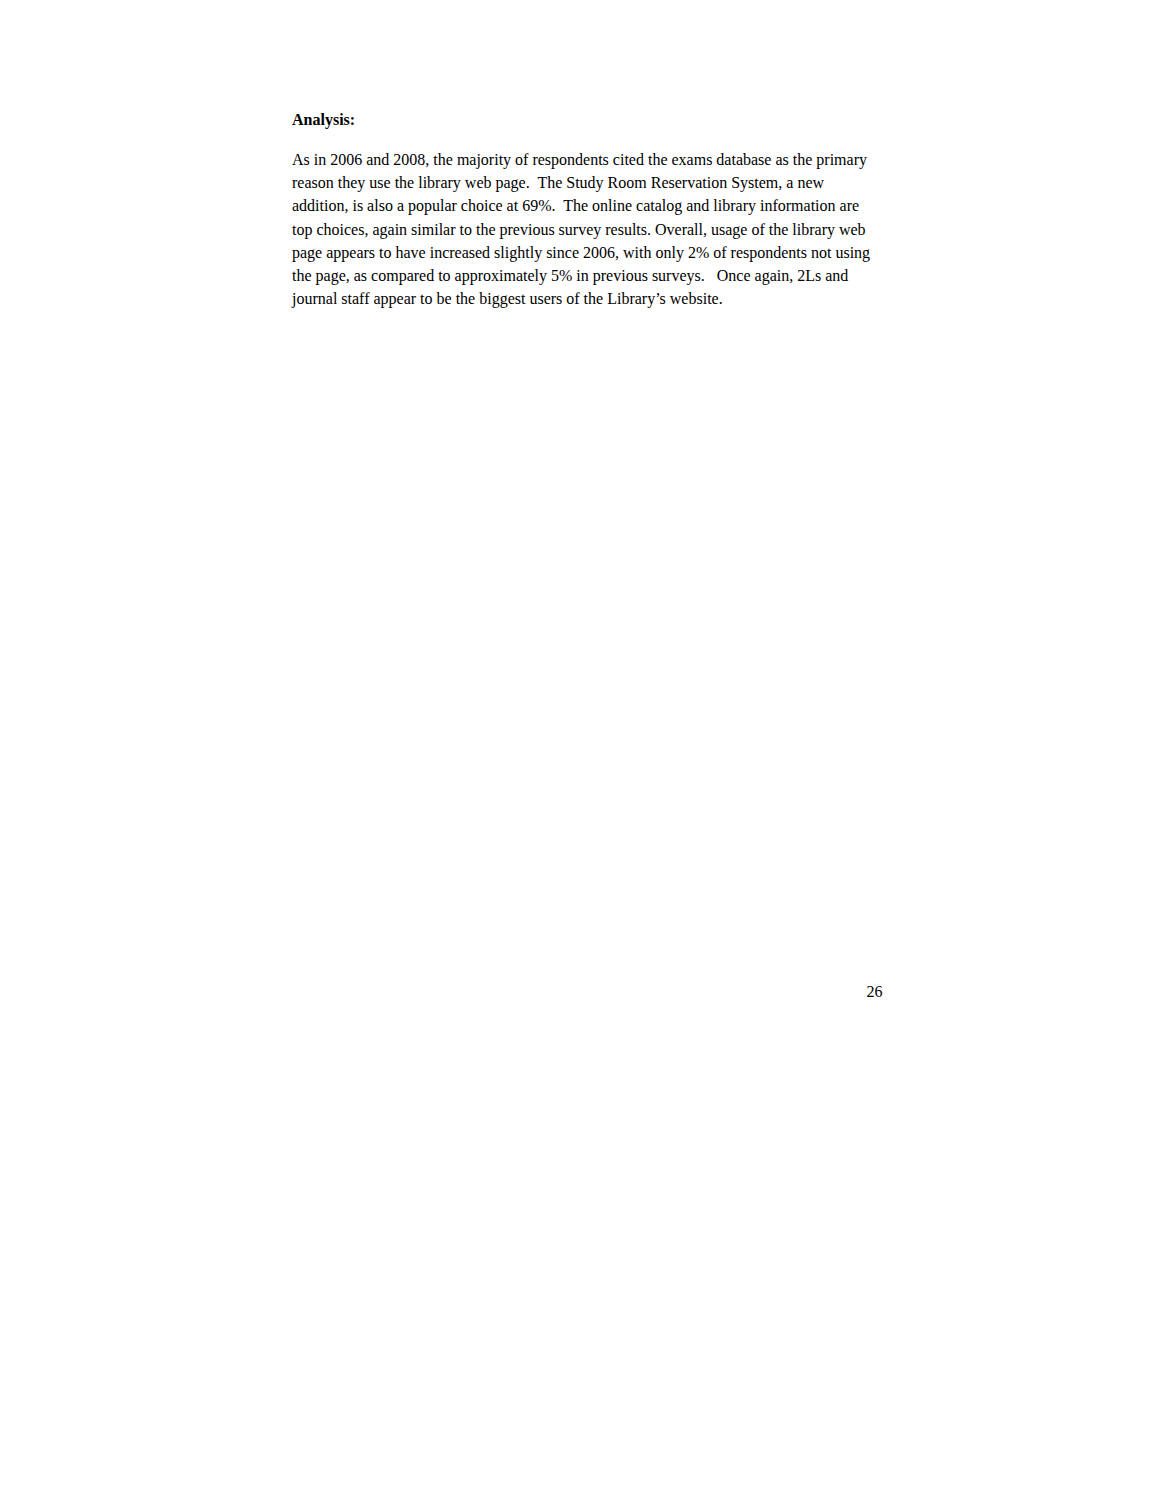Analysis:
As in 2006 and 2008, the majority of respondents cited the exams database as the primary reason they use the library web page. The Study Room Reservation System, a new addition, is also a popular choice at 69%. The online catalog and library information are top choices, again similar to the previous survey results. Overall, usage of the library web page appears to have increased slightly since 2006, with only 2% of respondents not using the page, as compared to approximately 5% in previous surveys. Once again, 2Ls and journal staff appear to be the biggest users of the Library’s website.
26